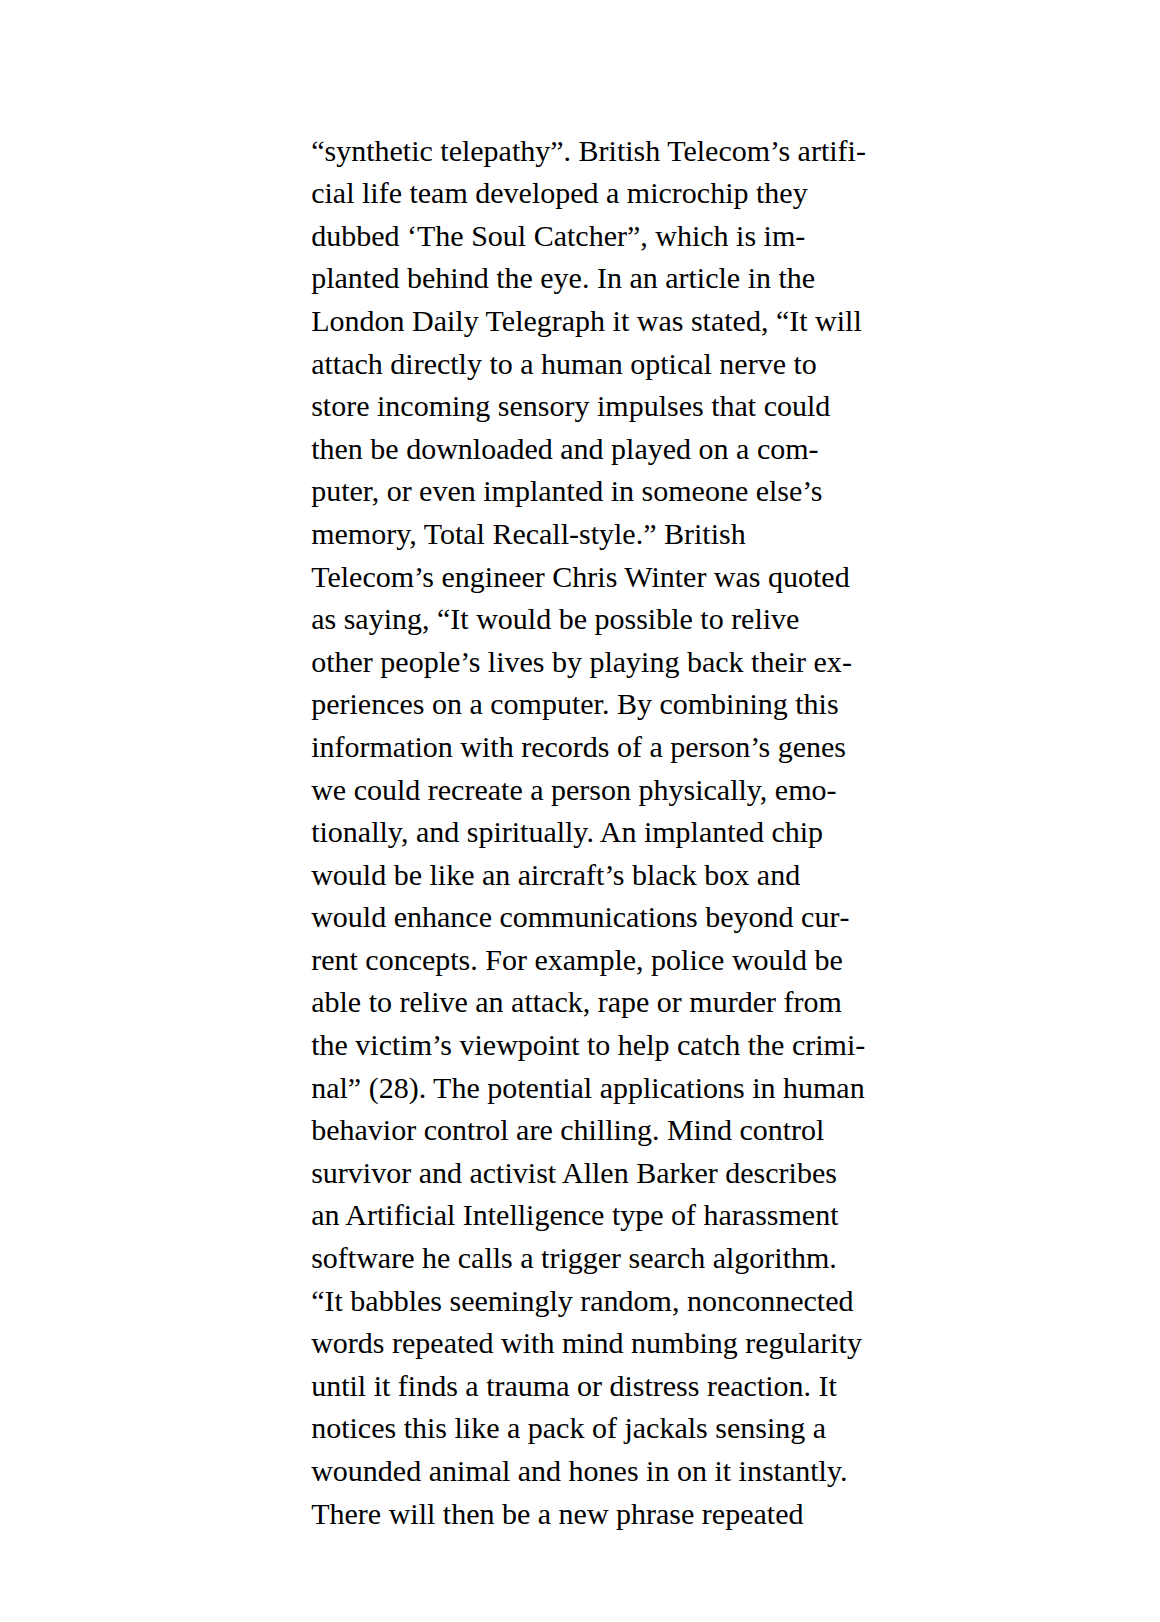“synthetic telepathy”. British Telecom’s artificial life team developed a microchip they dubbed ‘The Soul Catcher”, which is implanted behind the eye. In an article in the London Daily Telegraph it was stated, “It will attach directly to a human optical nerve to store incoming sensory impulses that could then be downloaded and played on a computer, or even implanted in someone else’s memory, Total Recall-style.” British Telecom’s engineer Chris Winter was quoted as saying, “It would be possible to relive other people’s lives by playing back their experiences on a computer. By combining this information with records of a person’s genes we could recreate a person physically, emotionally, and spiritually. An implanted chip would be like an aircraft’s black box and would enhance communications beyond current concepts. For example, police would be able to relive an attack, rape or murder from the victim’s viewpoint to help catch the criminal” (28). The potential applications in human behavior control are chilling. Mind control survivor and activist Allen Barker describes an Artificial Intelligence type of harassment software he calls a trigger search algorithm. “It babbles seemingly random, nonconnected words repeated with mind numbing regularity until it finds a trauma or distress reaction. It notices this like a pack of jackals sensing a wounded animal and hones in on it instantly. There will then be a new phrase repeated